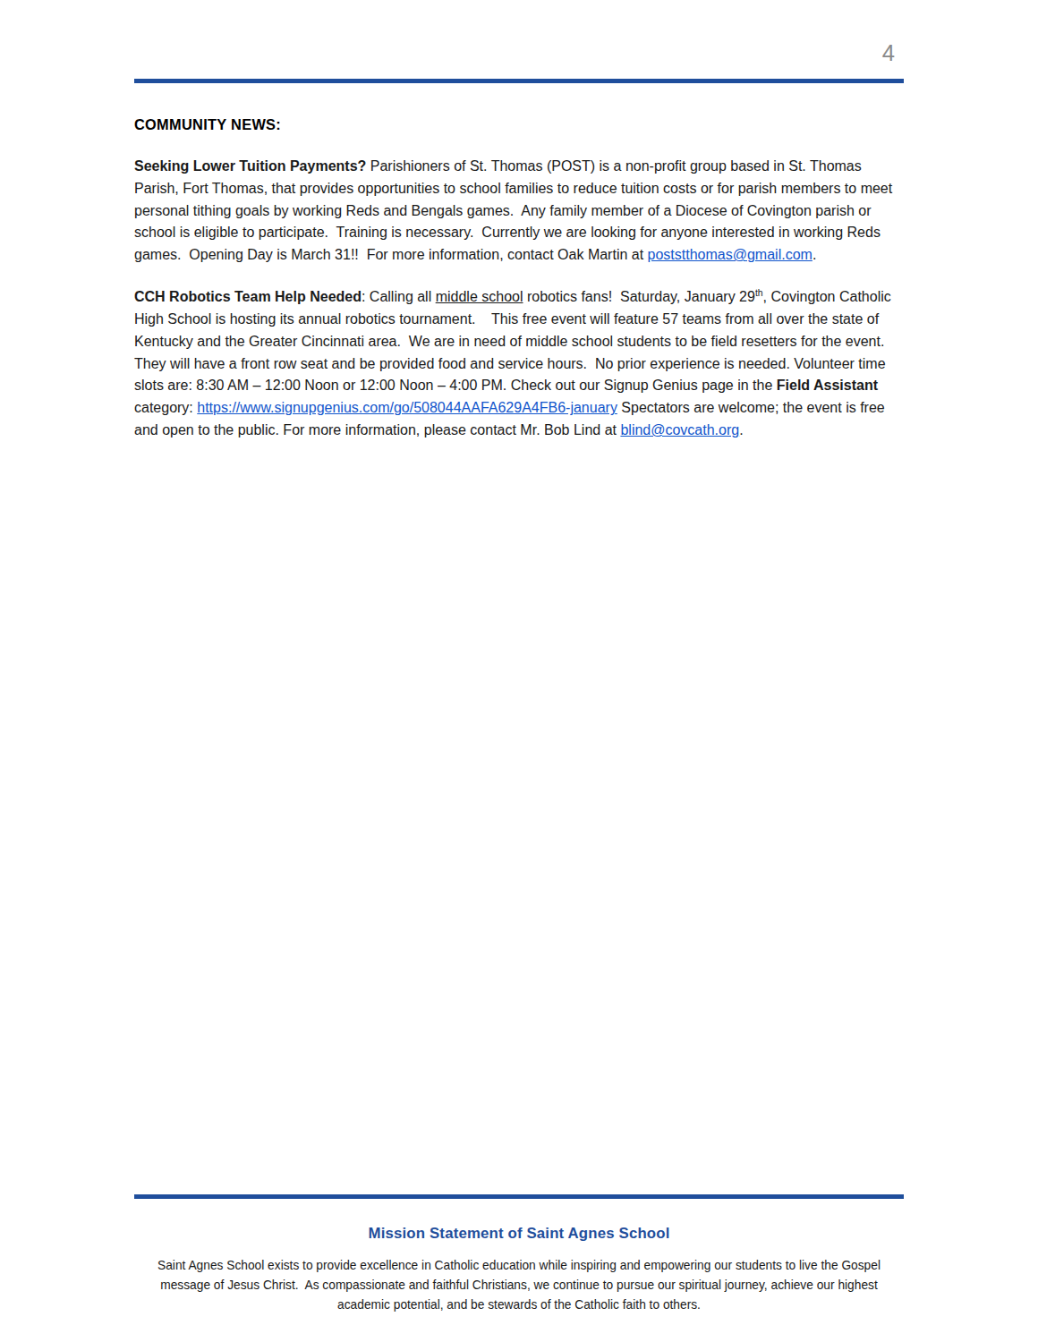4
COMMUNITY NEWS:
Seeking Lower Tuition Payments? Parishioners of St. Thomas (POST) is a non-profit group based in St. Thomas Parish, Fort Thomas, that provides opportunities to school families to reduce tuition costs or for parish members to meet personal tithing goals by working Reds and Bengals games. Any family member of a Diocese of Covington parish or school is eligible to participate. Training is necessary. Currently we are looking for anyone interested in working Reds games. Opening Day is March 31!! For more information, contact Oak Martin at poststthomas@gmail.com.
CCH Robotics Team Help Needed: Calling all middle school robotics fans! Saturday, January 29th, Covington Catholic High School is hosting its annual robotics tournament. This free event will feature 57 teams from all over the state of Kentucky and the Greater Cincinnati area. We are in need of middle school students to be field resetters for the event. They will have a front row seat and be provided food and service hours. No prior experience is needed. Volunteer time slots are: 8:30 AM – 12:00 Noon or 12:00 Noon – 4:00 PM. Check out our Signup Genius page in the Field Assistant category: https://www.signupgenius.com/go/508044AAFA629A4FB6-january Spectators are welcome; the event is free and open to the public. For more information, please contact Mr. Bob Lind at blind@covcath.org.
Mission Statement of Saint Agnes School
Saint Agnes School exists to provide excellence in Catholic education while inspiring and empowering our students to live the Gospel message of Jesus Christ. As compassionate and faithful Christians, we continue to pursue our spiritual journey, achieve our highest academic potential, and be stewards of the Catholic faith to others.